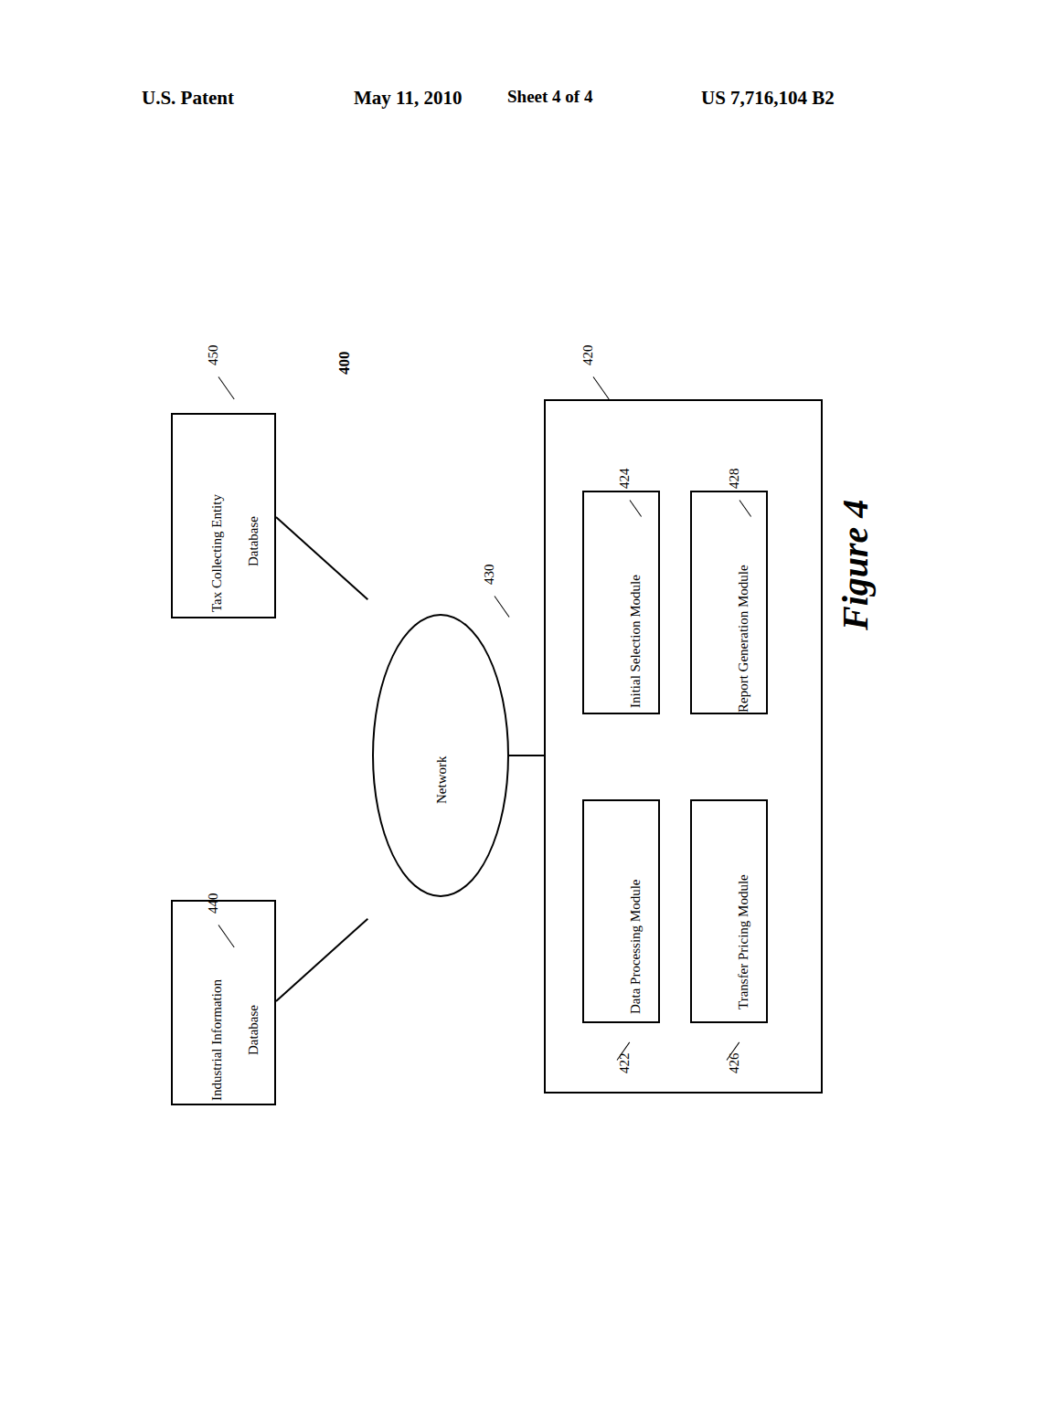U.S. Patent May 11, 2010 Sheet 4 of 4 US 7,716,104 B2
Figure 4
Initial Selection Module
Report Generation Module
Data Processing Module
Transfer Pricing Module
Tax Collecting Entity
Database
Industrial Information
Database
Network
450
400
420
424
428
430
440
422
426